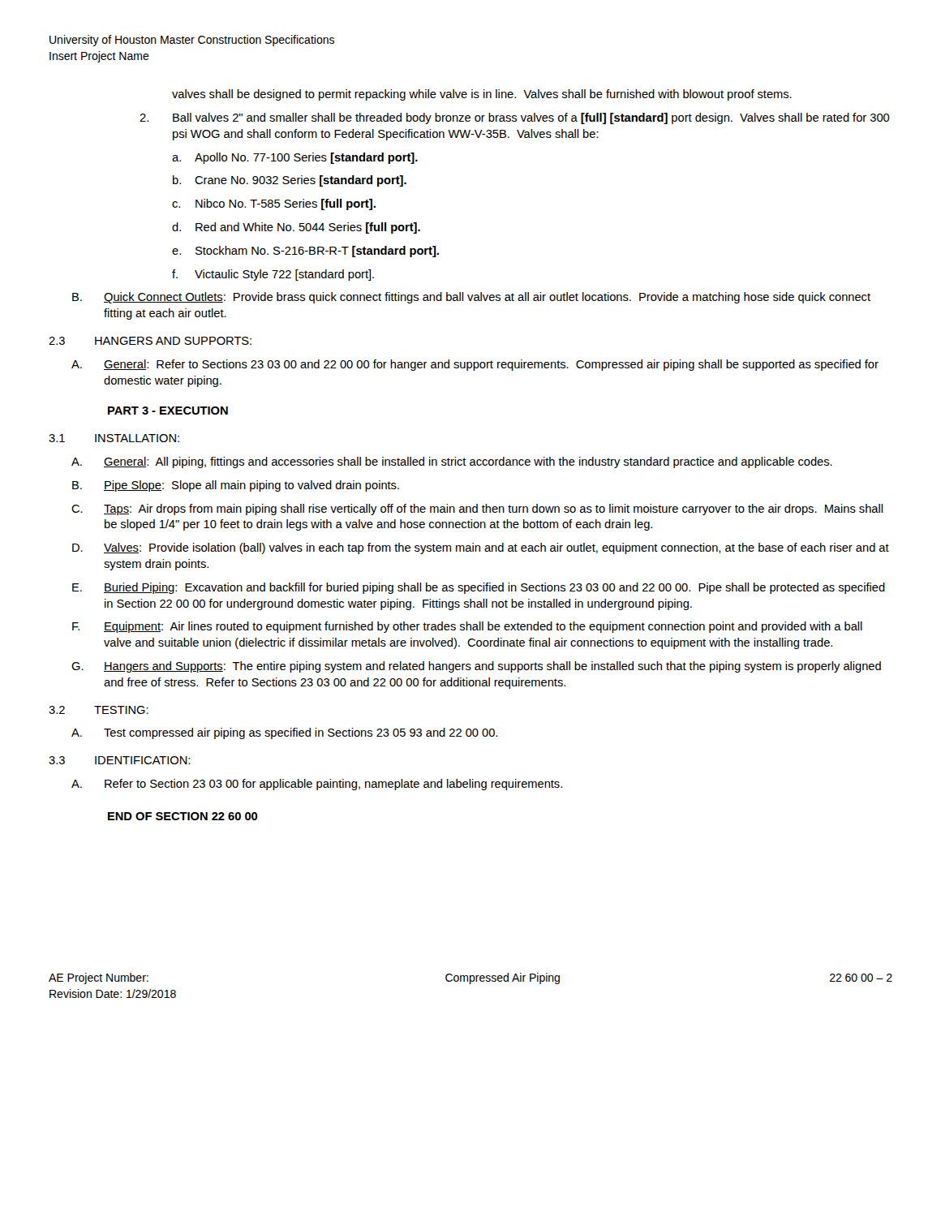University of Houston Master Construction Specifications
Insert Project Name
valves shall be designed to permit repacking while valve is in line. Valves shall be furnished with blowout proof stems.
2.
Ball valves 2" and smaller shall be threaded body bronze or brass valves of a [full] [standard] port design. Valves shall be rated for 300 psi WOG and shall conform to Federal Specification WW-V-35B. Valves shall be:
a.
Apollo No. 77-100 Series [standard port].
b.
Crane No. 9032 Series [standard port].
c.
Nibco No. T-585 Series [full port].
d.
Red and White No. 5044 Series [full port].
e.
Stockham No. S-216-BR-R-T [standard port].
f.
Victaulic Style 722 [standard port].
B.
Quick Connect Outlets: Provide brass quick connect fittings and ball valves at all air outlet locations. Provide a matching hose side quick connect fitting at each air outlet.
2.3
HANGERS AND SUPPORTS:
A.
General: Refer to Sections 23 03 00 and 22 00 00 for hanger and support requirements. Compressed air piping shall be supported as specified for domestic water piping.
PART 3 - EXECUTION
3.1
INSTALLATION:
A.
General: All piping, fittings and accessories shall be installed in strict accordance with the industry standard practice and applicable codes.
B.
Pipe Slope: Slope all main piping to valved drain points.
C.
Taps: Air drops from main piping shall rise vertically off of the main and then turn down so as to limit moisture carryover to the air drops. Mains shall be sloped 1/4" per 10 feet to drain legs with a valve and hose connection at the bottom of each drain leg.
D.
Valves: Provide isolation (ball) valves in each tap from the system main and at each air outlet, equipment connection, at the base of each riser and at system drain points.
E.
Buried Piping: Excavation and backfill for buried piping shall be as specified in Sections 23 03 00 and 22 00 00. Pipe shall be protected as specified in Section 22 00 00 for underground domestic water piping. Fittings shall not be installed in underground piping.
F.
Equipment: Air lines routed to equipment furnished by other trades shall be extended to the equipment connection point and provided with a ball valve and suitable union (dielectric if dissimilar metals are involved). Coordinate final air connections to equipment with the installing trade.
G.
Hangers and Supports: The entire piping system and related hangers and supports shall be installed such that the piping system is properly aligned and free of stress. Refer to Sections 23 03 00 and 22 00 00 for additional requirements.
3.2
TESTING:
A.
Test compressed air piping as specified in Sections 23 05 93 and 22 00 00.
3.3
IDENTIFICATION:
A.
Refer to Section 23 03 00 for applicable painting, nameplate and labeling requirements.
END OF SECTION 22 60 00
AE Project Number:
Revision Date: 1/29/2018
Compressed Air Piping
22 60 00 – 2